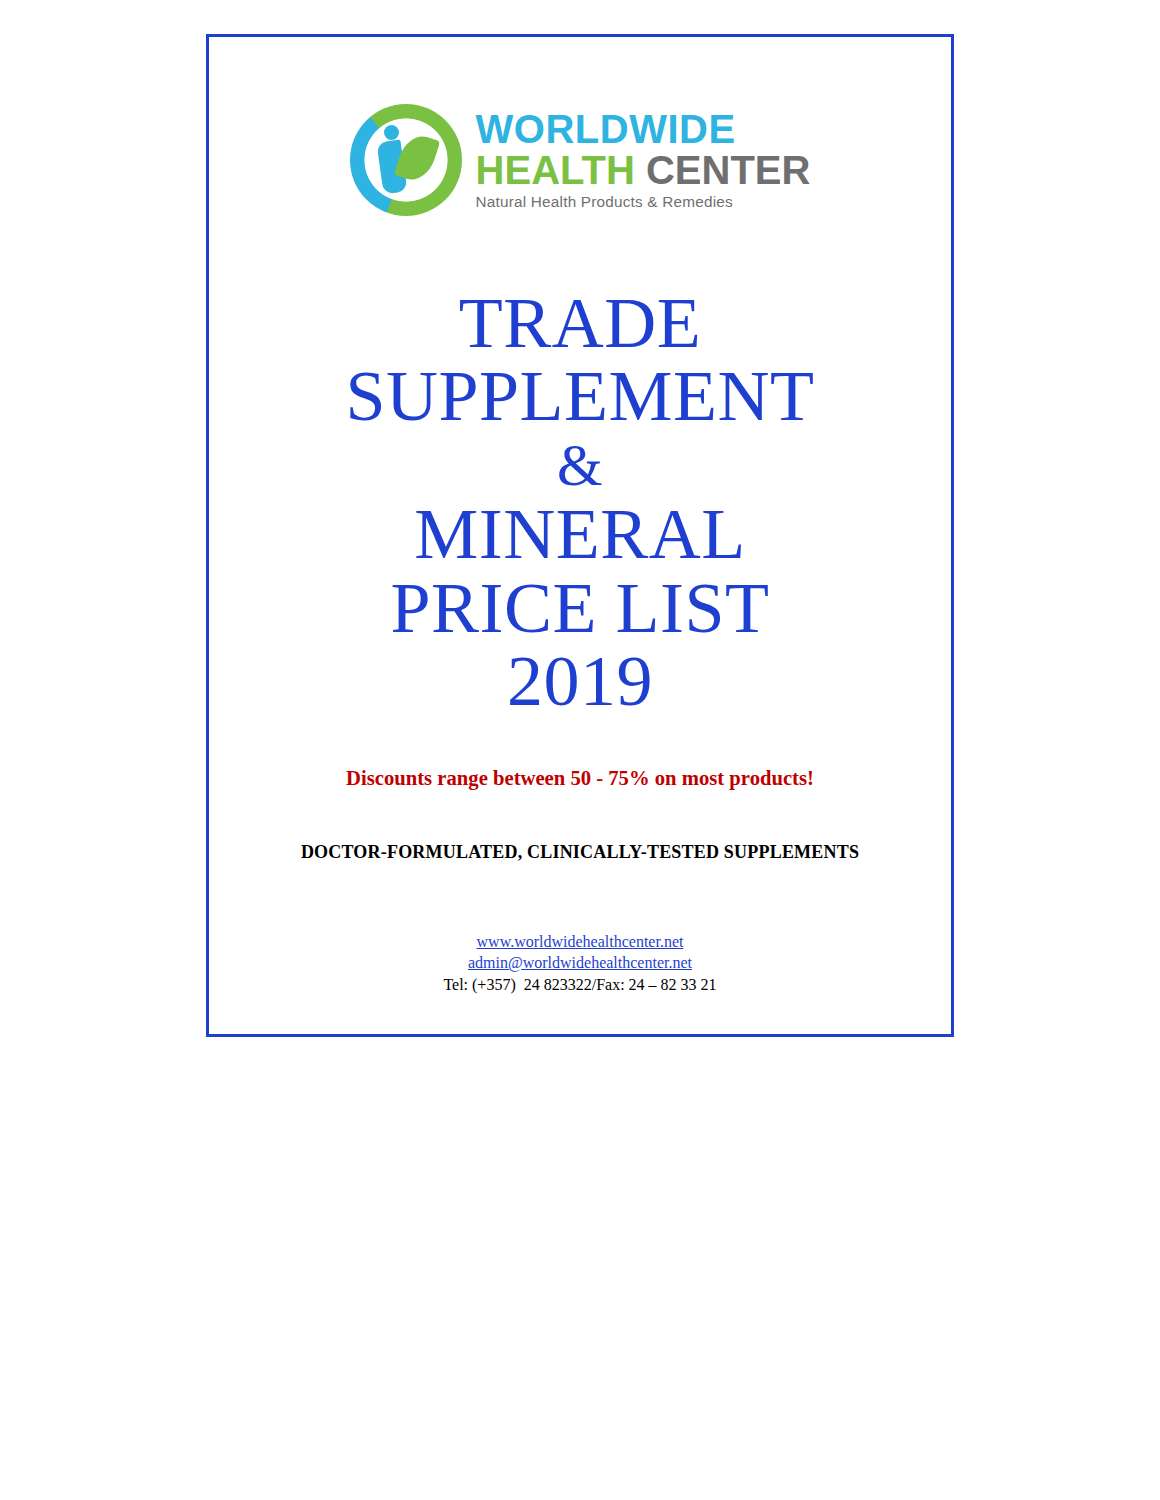WORLDWIDE
HEALTH CENTER
Natural Health Products & Remedies
TRADE
SUPPLEMENT
& MINERAL
PRICE LIST
2019
Discounts range between 50 - 75% on most products!
DOCTOR-FORMULATED, CLINICALLY-TESTED SUPPLEMENTS
www.worldwidehealthcenter.net
admin@worldwidehealthcenter.net
Tel: (+357) 24 823322/Fax: 24 – 82 33 21